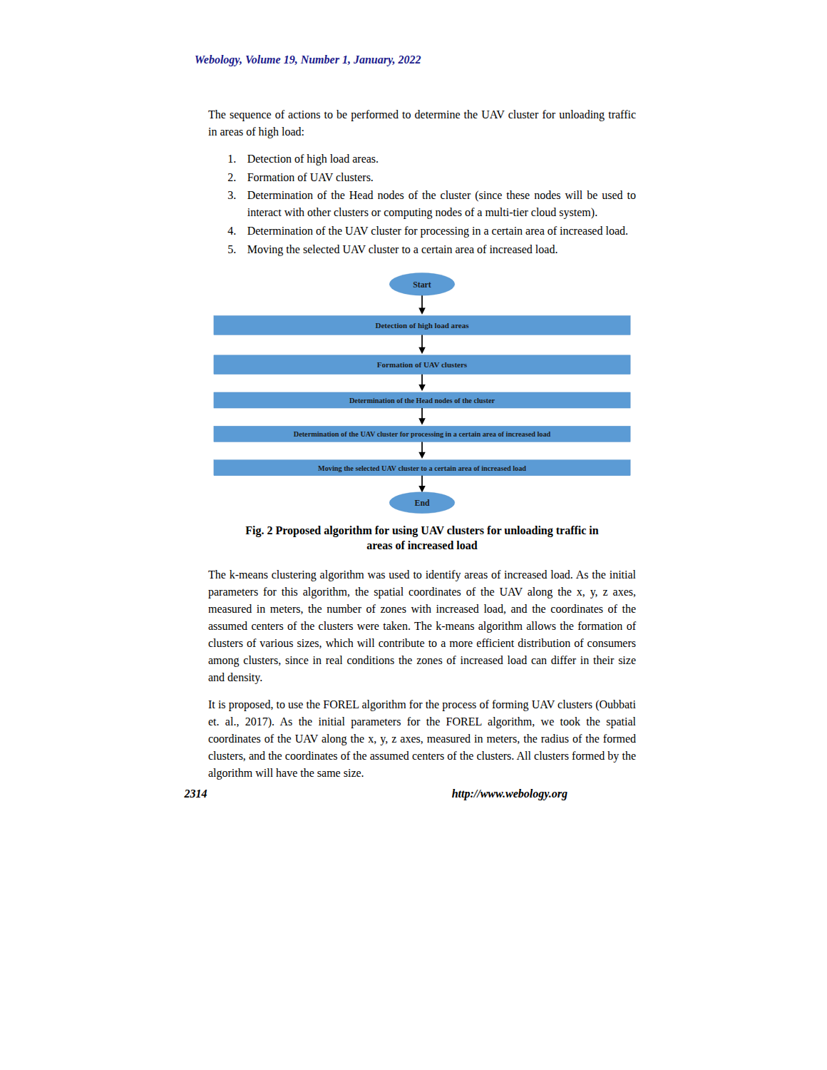Webology, Volume 19, Number 1, January, 2022
The sequence of actions to be performed to determine the UAV cluster for unloading traffic in areas of high load:
Detection of high load areas.
Formation of UAV clusters.
Determination of the Head nodes of the cluster (since these nodes will be used to interact with other clusters or computing nodes of a multi-tier cloud system).
Determination of the UAV cluster for processing in a certain area of increased load.
Moving the selected UAV cluster to a certain area of increased load.
Start Detection of high load areas Formation of UAV clusters Determination of the Head nodes of the cluster Determination of the UAV cluster for processing in a certain area of increased load Moving the selected UAV cluster to a certain area of increased load End
Fig. 2 Proposed algorithm for using UAV clusters for unloading traffic in areas of increased load
The k-means clustering algorithm was used to identify areas of increased load. As the initial parameters for this algorithm, the spatial coordinates of the UAV along the x, y, z axes, measured in meters, the number of zones with increased load, and the coordinates of the assumed centers of the clusters were taken. The k-means algorithm allows the formation of clusters of various sizes, which will contribute to a more efficient distribution of consumers among clusters, since in real conditions the zones of increased load can differ in their size and density.
It is proposed, to use the FOREL algorithm for the process of forming UAV clusters (Oubbati et. al., 2017). As the initial parameters for the FOREL algorithm, we took the spatial coordinates of the UAV along the x, y, z axes, measured in meters, the radius of the formed clusters, and the coordinates of the assumed centers of the clusters. All clusters formed by the algorithm will have the same size.
2314 http://www.webology.org